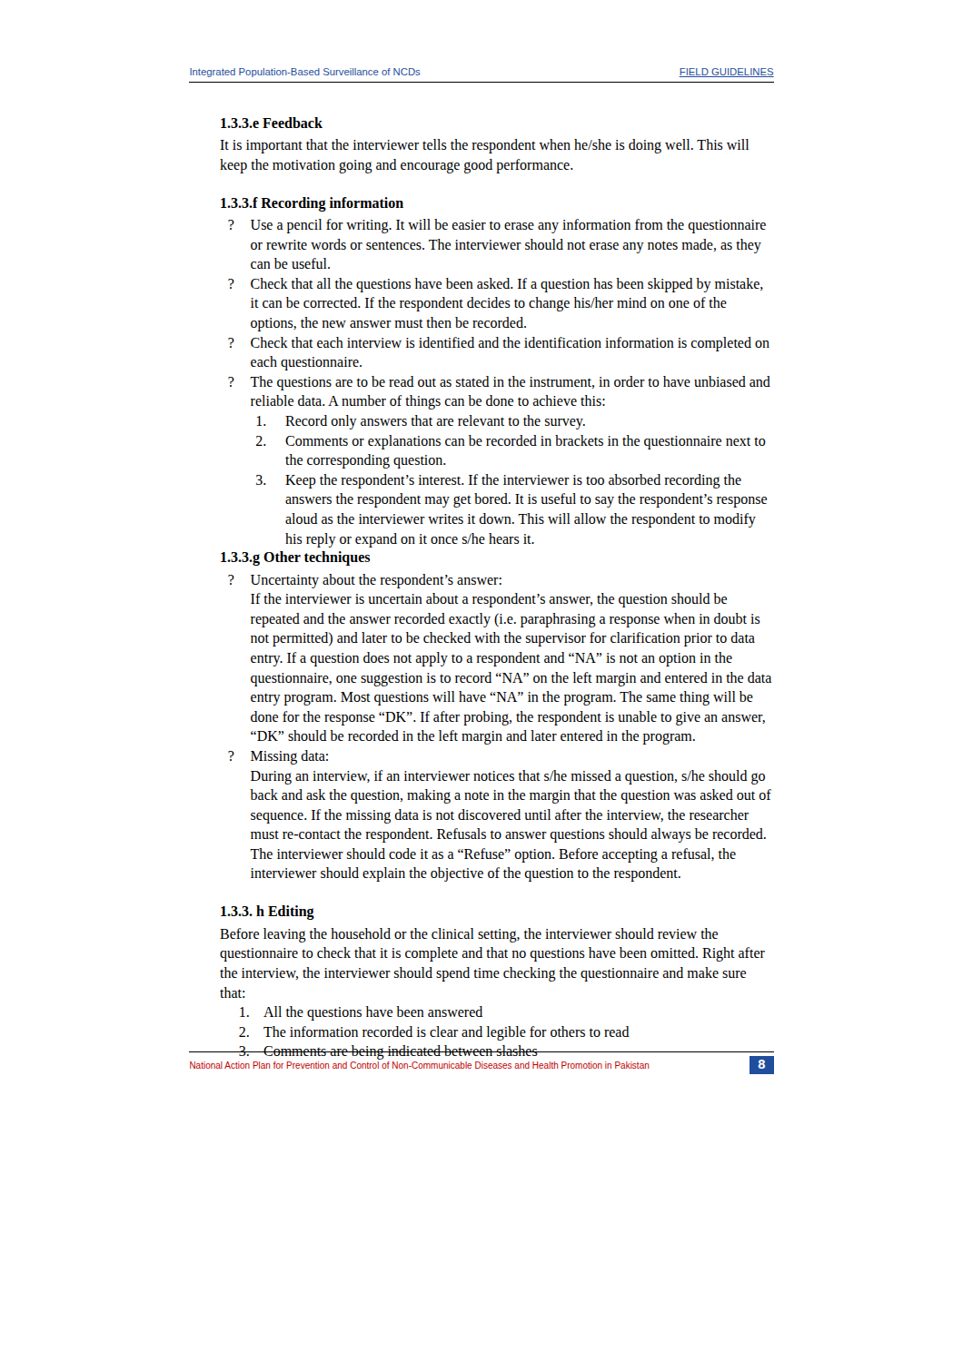Integrated Population-Based Surveillance of NCDs
FIELD GUIDELINES
1.3.3.e Feedback
It is important that the interviewer tells the respondent when he/she is doing well. This will keep the motivation going and encourage good performance.
1.3.3.f Recording information
Use a pencil for writing. It will be easier to erase any information from the questionnaire or rewrite words or sentences. The interviewer should not erase any notes made, as they can be useful.
Check that all the questions have been asked. If a question has been skipped by mistake, it can be corrected. If the respondent decides to change his/her mind on one of the options, the new answer must then be recorded.
Check that each interview is identified and the identification information is completed on each questionnaire.
The questions are to be read out as stated in the instrument, in order to have unbiased and reliable data. A number of things can be done to achieve this:
Record only answers that are relevant to the survey.
Comments or explanations can be recorded in brackets in the questionnaire next to the corresponding question.
Keep the respondent’s interest. If the interviewer is too absorbed recording the answers the respondent may get bored. It is useful to say the respondent’s response aloud as the interviewer writes it down. This will allow the respondent to modify his reply or expand on it once s/he hears it.
1.3.3.g Other techniques
Uncertainty about the respondent’s answer:
If the interviewer is uncertain about a respondent’s answer, the question should be repeated and the answer recorded exactly (i.e. paraphrasing a response when in doubt is not permitted) and later to be checked with the supervisor for clarification prior to data entry. If a question does not apply to a respondent and “NA” is not an option in the questionnaire, one suggestion is to record “NA” on the left margin and entered in the data entry program. Most questions will have “NA” in the program. The same thing will be done for the response “DK”. If after probing, the respondent is unable to give an answer, “DK” should be recorded in the left margin and later entered in the program.
Missing data:
During an interview, if an interviewer notices that s/he missed a question, s/he should go back and ask the question, making a note in the margin that the question was asked out of sequence. If the missing data is not discovered until after the interview, the researcher must re-contact the respondent. Refusals to answer questions should always be recorded. The interviewer should code it as a “Refuse” option. Before accepting a refusal, the interviewer should explain the objective of the question to the respondent.
1.3.3. h Editing
Before leaving the household or the clinical setting, the interviewer should review the questionnaire to check that it is complete and that no questions have been omitted. Right after the interview, the interviewer should spend time checking the questionnaire and make sure that:
All the questions have been answered
The information recorded is clear and legible for others to read
Comments are being indicated between slashes
National Action Plan for Prevention and Control of Non-Communicable Diseases and Health Promotion in Pakistan
8